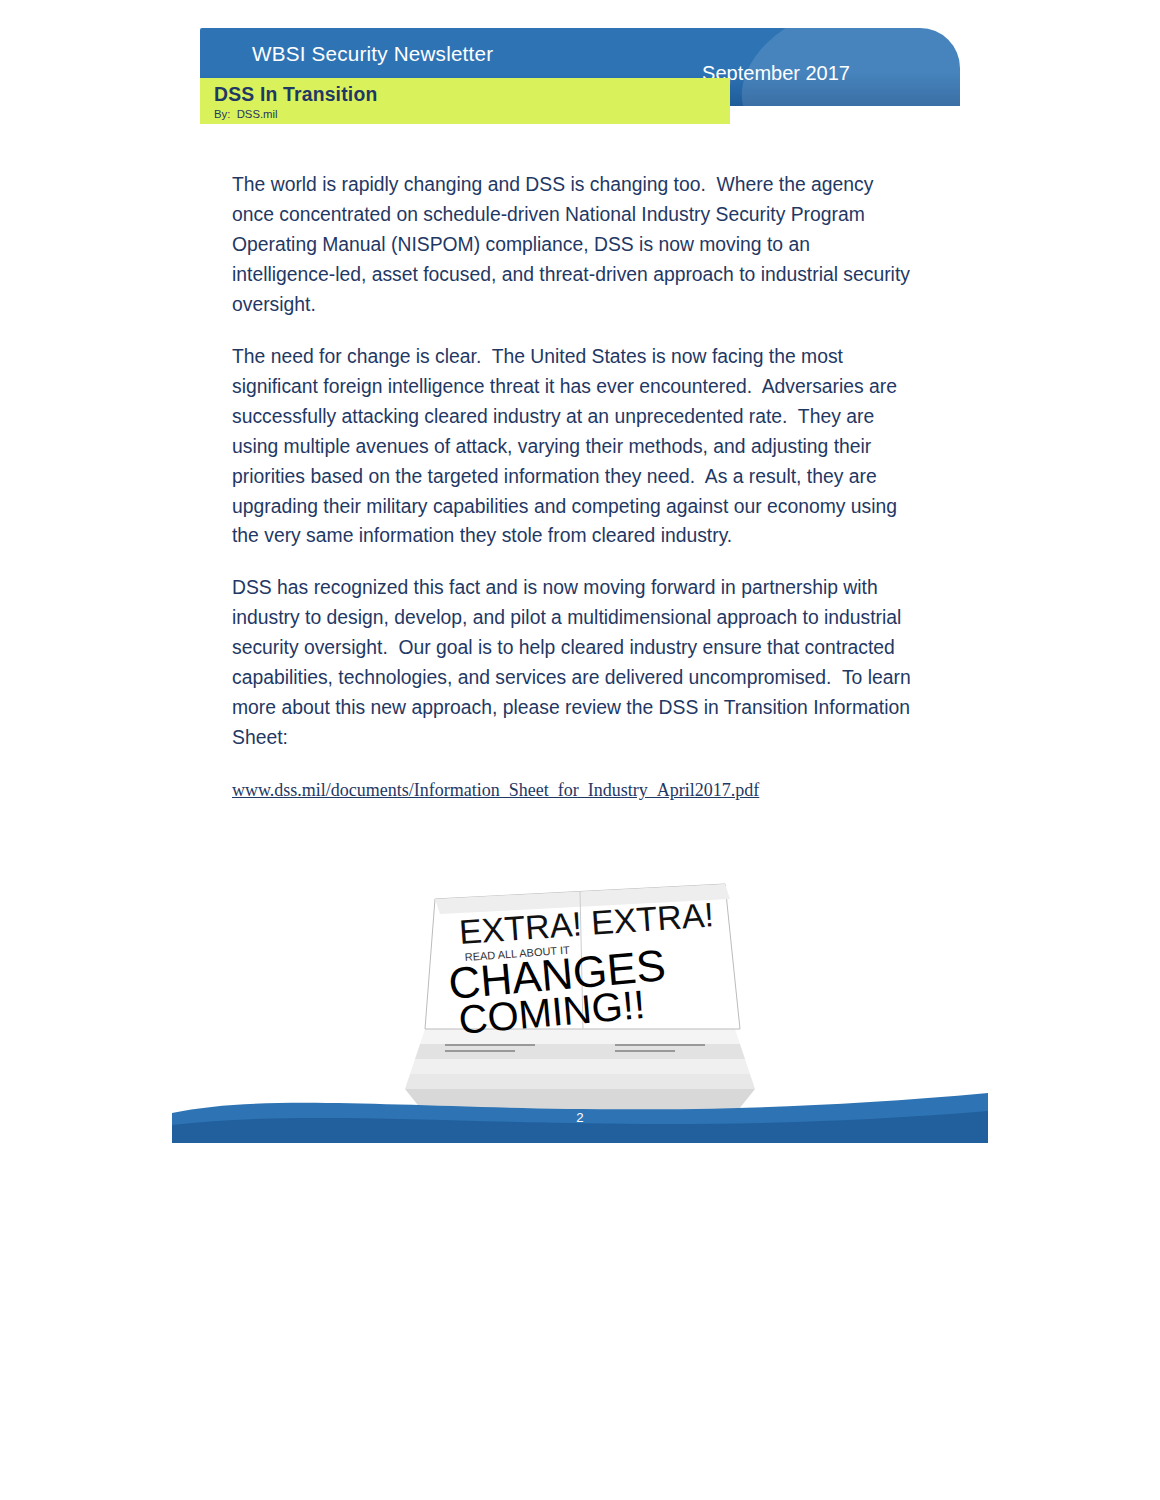WBSI Security Newsletter
September 2017
DSS In Transition
By: DSS.mil
The world is rapidly changing and DSS is changing too. Where the agency once concentrated on schedule-driven National Industry Security Program Operating Manual (NISPOM) compliance, DSS is now moving to an intelligence-led, asset focused, and threat-driven approach to industrial security oversight.
The need for change is clear. The United States is now facing the most significant foreign intelligence threat it has ever encountered. Adversaries are successfully attacking cleared industry at an unprecedented rate. They are using multiple avenues of attack, varying their methods, and adjusting their priorities based on the targeted information they need. As a result, they are upgrading their military capabilities and competing against our economy using the very same information they stole from cleared industry.
DSS has recognized this fact and is now moving forward in partnership with industry to design, develop, and pilot a multidimensional approach to industrial security oversight. Our goal is to help cleared industry ensure that contracted capabilities, technologies, and services are delivered uncompromised. To learn more about this new approach, please review the DSS in Transition Information Sheet:
www.dss.mil/documents/Information_Sheet_for_Industry_April2017.pdf
EXTRA! EXTRA! READ ALL ABOUT IT CHANGES COMING!!
2